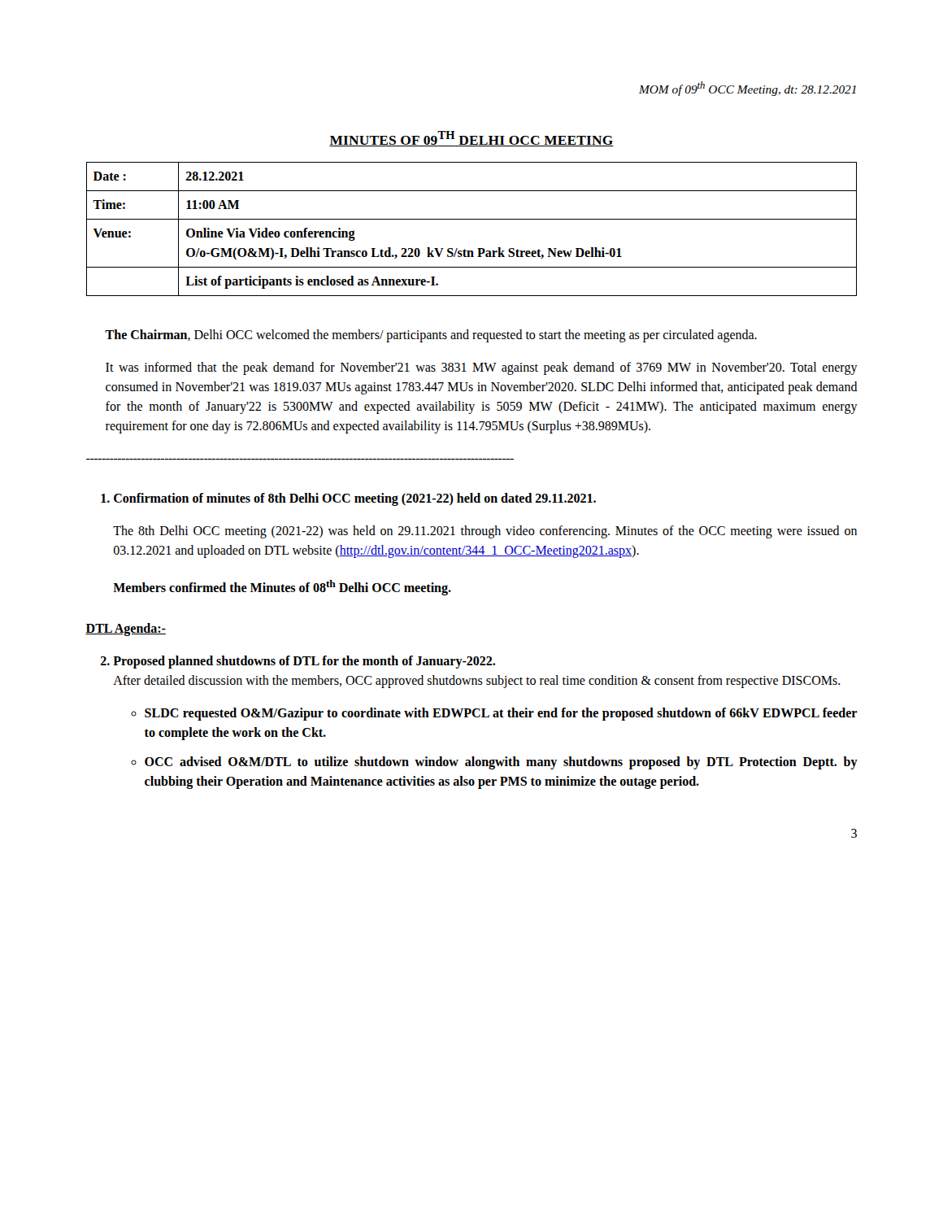MOM of 09th OCC Meeting, dt: 28.12.2021
MINUTES OF 09TH DELHI OCC MEETING
| Date : | 28.12.2021 |
| Time: | 11:00 AM |
| Venue: | Online Via Video conferencing O/o-GM(O&M)-I, Delhi Transco Ltd., 220 kV S/stn Park Street, New Delhi-01 |
| | List of participants is enclosed as Annexure-I. |
The Chairman, Delhi OCC welcomed the members/ participants and requested to start the meeting as per circulated agenda.
It was informed that the peak demand for November'21 was 3831 MW against peak demand of 3769 MW in November'20. Total energy consumed in November'21 was 1819.037 MUs against 1783.447 MUs in November'2020. SLDC Delhi informed that, anticipated peak demand for the month of January'22 is 5300MW and expected availability is 5059 MW (Deficit - 241MW). The anticipated maximum energy requirement for one day is 72.806MUs and expected availability is 114.795MUs (Surplus +38.989MUs).
-------------------------------------------------------------------------------------------------------------
Confirmation of minutes of 8th Delhi OCC meeting (2021-22) held on dated 29.11.2021.
The 8th Delhi OCC meeting (2021-22) was held on 29.11.2021 through video conferencing. Minutes of the OCC meeting were issued on 03.12.2021 and uploaded on DTL website (http://dtl.gov.in/content/344_1_OCC-Meeting2021.aspx).
Members confirmed the Minutes of 08th Delhi OCC meeting.
DTL Agenda:-
Proposed planned shutdowns of DTL for the month of January-2022.
After detailed discussion with the members, OCC approved shutdowns subject to real time condition & consent from respective DISCOMs.
SLDC requested O&M/Gazipur to coordinate with EDWPCL at their end for the proposed shutdown of 66kV EDWPCL feeder to complete the work on the Ckt.
OCC advised O&M/DTL to utilize shutdown window alongwith many shutdowns proposed by DTL Protection Deptt. by clubbing their Operation and Maintenance activities as also per PMS to minimize the outage period.
3